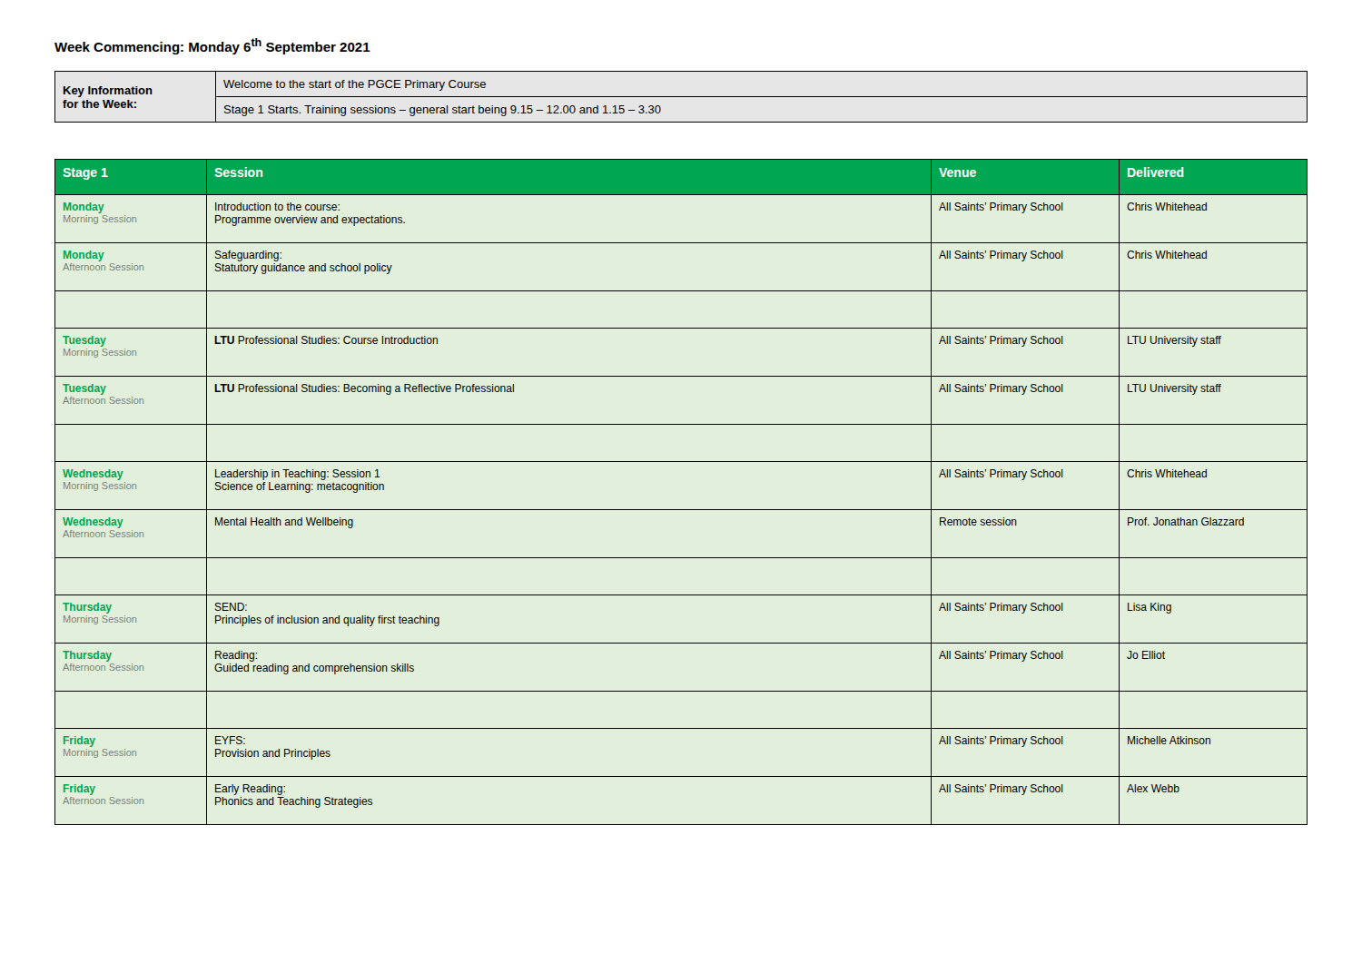Week Commencing: Monday 6th September 2021
| Key Information for the Week: | Welcome to the start of the PGCE Primary Course |
| Stage 1 Starts. Training sessions – general start being 9.15 – 12.00 and 1.15 – 3.30 |
| Stage 1 | Session | Venue | Delivered |
| --- | --- | --- | --- |
| Monday Morning Session | Introduction to the course: Programme overview and expectations. | All Saints’ Primary School | Chris Whitehead |
| Monday Afternoon Session | Safeguarding: Statutory guidance and school policy | All Saints’ Primary School | Chris Whitehead |
| Tuesday Morning Session | LTU Professional Studies: Course Introduction | All Saints’ Primary School | LTU University staff |
| Tuesday Afternoon Session | LTU Professional Studies: Becoming a Reflective Professional | All Saints’ Primary School | LTU University staff |
| Wednesday Morning Session | Leadership in Teaching: Session 1 Science of Learning: metacognition | All Saints’ Primary School | Chris Whitehead |
| Wednesday Afternoon Session | Mental Health and Wellbeing | Remote session | Prof. Jonathan Glazzard |
| Thursday Morning Session | SEND: Principles of inclusion and quality first teaching | All Saints’ Primary School | Lisa King |
| Thursday Afternoon Session | Reading: Guided reading and comprehension skills | All Saints’ Primary School | Jo Elliot |
| Friday Morning Session | EYFS: Provision and Principles | All Saints’ Primary School | Michelle Atkinson |
| Friday Afternoon Session | Early Reading: Phonics and Teaching Strategies | All Saints’ Primary School | Alex Webb |